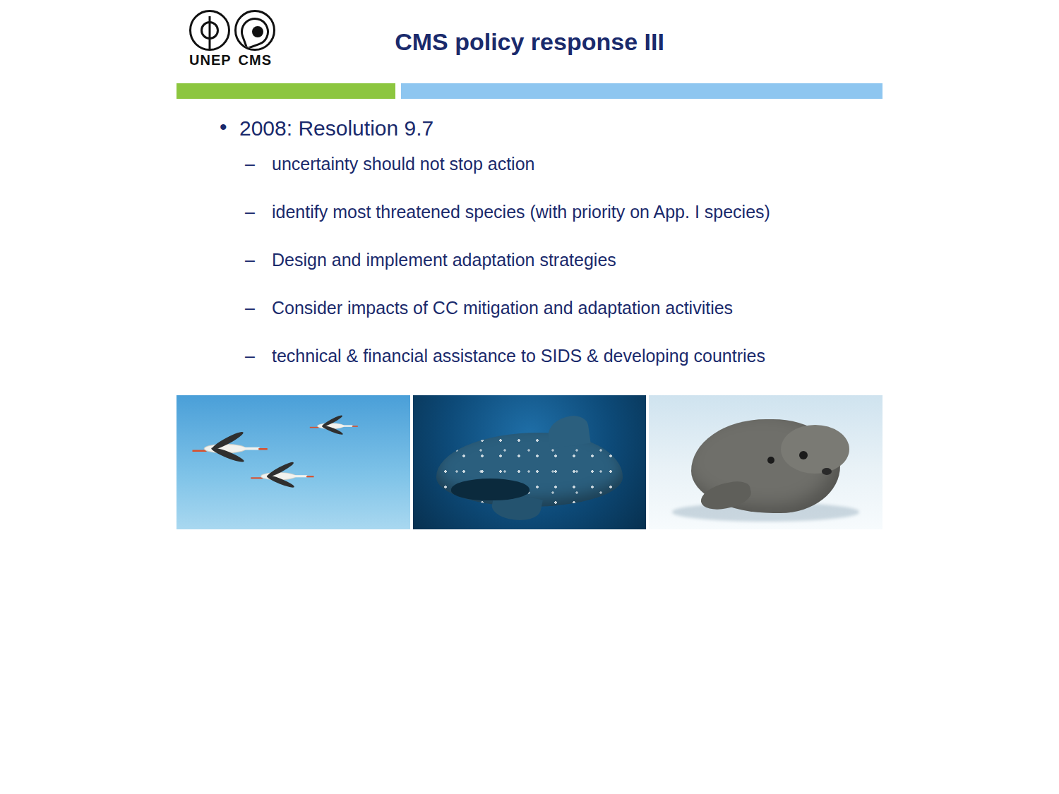UNEP CMS
CMS policy response III
2008: Resolution 9.7
uncertainty should not stop action
identify most threatened species (with priority on App. I species)
Design and implement adaptation strategies
Consider impacts of CC mitigation and adaptation activities
technical & financial assistance to SIDS & developing countries